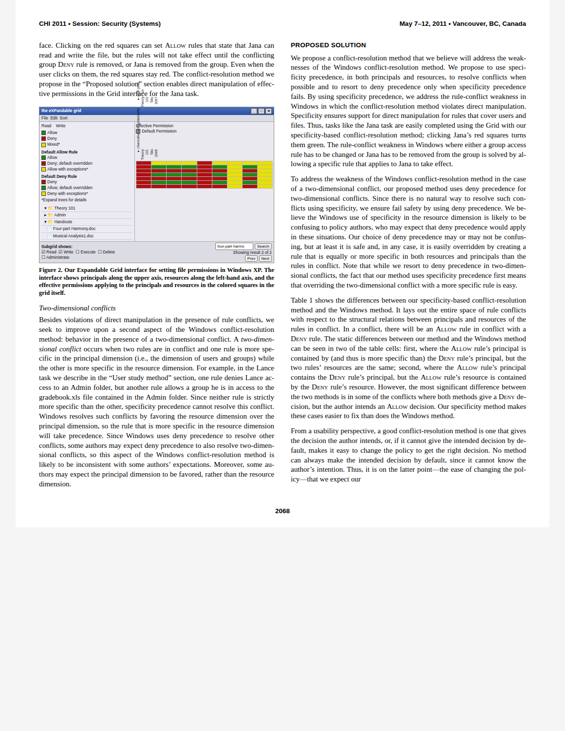CHI 2011 • Session: Security (Systems)
May 7–12, 2011 • Vancouver, BC, Canada
face. Clicking on the red squares can set Allow rules that state that Jana can read and write the file, but the rules will not take effect until the conflicting group Deny rule is removed, or Jana is removed from the group. Even when the user clicks on them, the red squares stay red. The conflict-resolution method we propose in the “Proposed solution” section enables direct manipulation of effective permissions in the Grid interface for the Jana task.
the eXPandable grid _□✕
File Edit Sort
Read Write
Allow
Deny
Mixed*
Default Allow Rule
Allow
Deny; default overridden
Allow with exceptions*
Default Deny Rule
Deny
Allow; default overridden
Deny with exceptions*
*Expand trees for details
▾ 📁 Theory 101
▸ 📁 Admin
▾ 📁 Handouts
📄 Four-part Harmony.doc
📄 Musical Analysis1.doc
Effective Permission
Default Permission
▾ Theory 101 TAs 2006 chan edna henry jana kavita▾ Theory 101 TAs 2007 clayton jana
Subgrid shows:
☑ Read ☑ Write ☐ Execute ☐ Delete
☐ Administrate
Search
Showing result 2 of 2
Prev Next
Figure 2. Our Expandable Grid interface for setting file permissions in Windows XP. The interface shows principals along the upper axis, resources along the left-hand axis, and the effective permissions applying to the principals and resources in the colored squares in the grid itself.
Two-dimensional conflicts
Besides violations of direct manipulation in the presence of rule conflicts, we seek to improve upon a second aspect of the Windows conflict-resolution method: behavior in the presence of a two-dimensional conflict. A two-dimensional conflict occurs when two rules are in conflict and one rule is more specific in the principal dimension (i.e., the dimension of users and groups) while the other is more specific in the resource dimension. For example, in the Lance task we describe in the “User study method” section, one rule denies Lance access to an Admin folder, but another rule allows a group he is in access to the gradebook.xls file contained in the Admin folder. Since neither rule is strictly more specific than the other, specificity precedence cannot resolve this conflict. Windows resolves such conflicts by favoring the resource dimension over the principal dimension, so the rule that is more specific in the resource dimension will take precedence. Since Windows uses deny precedence to resolve other conflicts, some authors may expect deny precedence to also resolve two-dimensional conflicts, so this aspect of the Windows conflict-resolution method is likely to be inconsistent with some authors’ expectations. Moreover, some authors may expect the principal dimension to be favored, rather than the resource dimension.
PROPOSED SOLUTION
We propose a conflict-resolution method that we believe will address the weaknesses of the Windows conflict-resolution method. We propose to use specificity precedence, in both principals and resources, to resolve conflicts when possible and to resort to deny precedence only when specificity precedence fails. By using specificity precedence, we address the rule-conflict weakness in Windows in which the conflict-resolution method violates direct manipulation. Specificity ensures support for direct manipulation for rules that cover users and files. Thus, tasks like the Jana task are easily completed using the Grid with our specificity-based conflict-resolution method; clicking Jana’s red squares turns them green. The rule-conflict weakness in Windows where either a group access rule has to be changed or Jana has to be removed from the group is solved by allowing a specific rule that applies to Jana to take effect.
To address the weakness of the Windows conflict-resolution method in the case of a two-dimensional conflict, our proposed method uses deny precedence for two-dimensional conflicts. Since there is no natural way to resolve such conflicts using specificity, we ensure fail safety by using deny precedence. We believe the Windows use of specificity in the resource dimension is likely to be confusing to policy authors, who may expect that deny precedence would apply in these situations. Our choice of deny precedence may or may not be confusing, but at least it is safe and, in any case, it is easily overridden by creating a rule that is equally or more specific in both resources and principals than the rules in conflict. Note that while we resort to deny precedence in two-dimensional conflicts, the fact that our method uses specificity precedence first means that overriding the two-dimensional conflict with a more specific rule is easy.
Table 1 shows the differences between our specificity-based conflict-resolution method and the Windows method. It lays out the entire space of rule conflicts with respect to the structural relations between principals and resources of the rules in conflict. In a conflict, there will be an Allow rule in conflict with a Deny rule. The static differences between our method and the Windows method can be seen in two of the table cells: first, where the Allow rule’s principal is contained by (and thus is more specific than) the Deny rule’s principal, but the two rules’ resources are the same; second, where the Allow rule’s principal contains the Deny rule’s principal, but the Allow rule’s resource is contained by the Deny rule’s resource. However, the most significant difference between the two methods is in some of the conflicts where both methods give a Deny decision, but the author intends an Allow decision. Our specificity method makes these cases easier to fix than does the Windows method.
From a usability perspective, a good conflict-resolution method is one that gives the decision the author intends, or, if it cannot give the intended decision by default, makes it easy to change the policy to get the right decision. No method can always make the intended decision by default, since it cannot know the author’s intention. Thus, it is on the latter point—the ease of changing the policy—that we expect our
2068